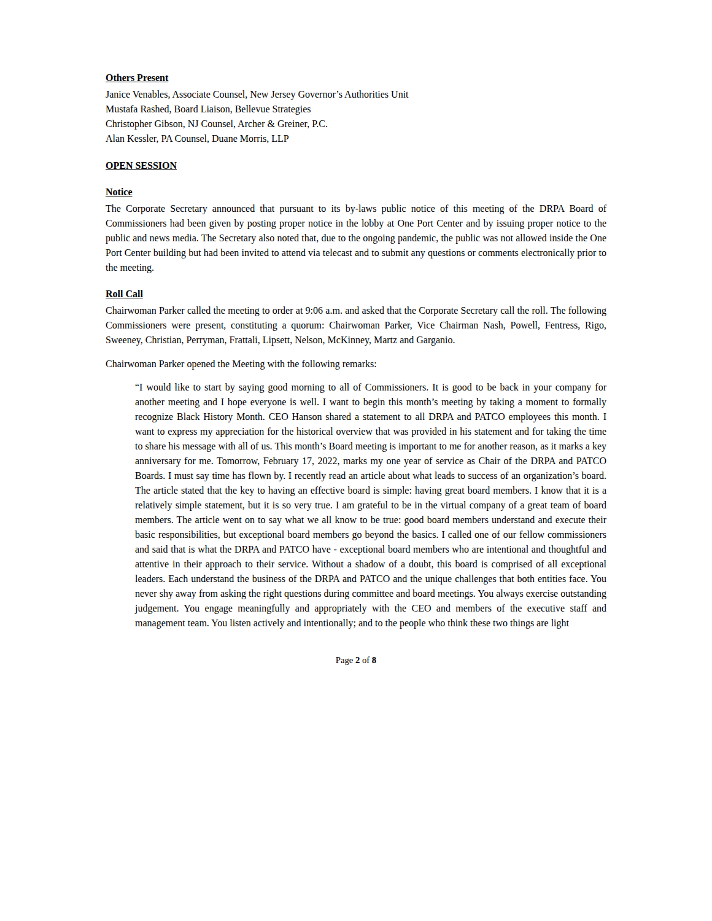Others Present
Janice Venables, Associate Counsel, New Jersey Governor’s Authorities Unit
Mustafa Rashed, Board Liaison, Bellevue Strategies
Christopher Gibson, NJ Counsel, Archer & Greiner, P.C.
Alan Kessler, PA Counsel, Duane Morris, LLP
OPEN SESSION
Notice
The Corporate Secretary announced that pursuant to its by-laws public notice of this meeting of the DRPA Board of Commissioners had been given by posting proper notice in the lobby at One Port Center and by issuing proper notice to the public and news media. The Secretary also noted that, due to the ongoing pandemic, the public was not allowed inside the One Port Center building but had been invited to attend via telecast and to submit any questions or comments electronically prior to the meeting.
Roll Call
Chairwoman Parker called the meeting to order at 9:06 a.m. and asked that the Corporate Secretary call the roll. The following Commissioners were present, constituting a quorum: Chairwoman Parker, Vice Chairman Nash, Powell, Fentress, Rigo, Sweeney, Christian, Perryman, Frattali, Lipsett, Nelson, McKinney, Martz and Garganio.
Chairwoman Parker opened the Meeting with the following remarks:
“I would like to start by saying good morning to all of Commissioners. It is good to be back in your company for another meeting and I hope everyone is well. I want to begin this month’s meeting by taking a moment to formally recognize Black History Month. CEO Hanson shared a statement to all DRPA and PATCO employees this month. I want to express my appreciation for the historical overview that was provided in his statement and for taking the time to share his message with all of us. This month’s Board meeting is important to me for another reason, as it marks a key anniversary for me. Tomorrow, February 17, 2022, marks my one year of service as Chair of the DRPA and PATCO Boards. I must say time has flown by. I recently read an article about what leads to success of an organization’s board. The article stated that the key to having an effective board is simple: having great board members. I know that it is a relatively simple statement, but it is so very true. I am grateful to be in the virtual company of a great team of board members. The article went on to say what we all know to be true: good board members understand and execute their basic responsibilities, but exceptional board members go beyond the basics. I called one of our fellow commissioners and said that is what the DRPA and PATCO have - exceptional board members who are intentional and thoughtful and attentive in their approach to their service. Without a shadow of a doubt, this board is comprised of all exceptional leaders. Each understand the business of the DRPA and PATCO and the unique challenges that both entities face. You never shy away from asking the right questions during committee and board meetings. You always exercise outstanding judgement. You engage meaningfully and appropriately with the CEO and members of the executive staff and management team. You listen actively and intentionally; and to the people who think these two things are light
Page 2 of 8